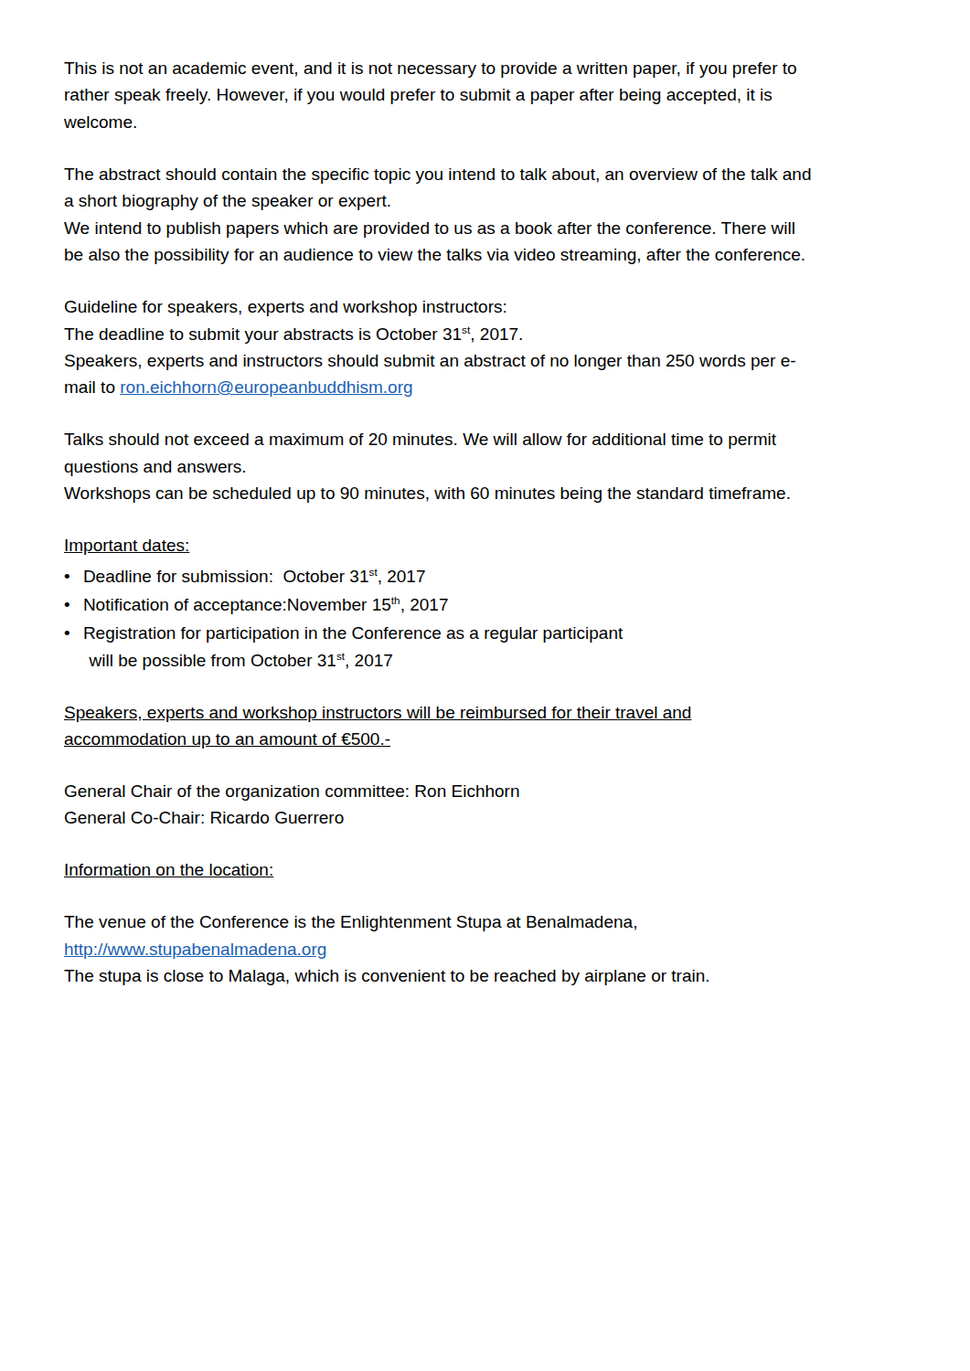This is not an academic event, and it is not necessary to provide a written paper, if you prefer to rather speak freely. However, if you would prefer to submit a paper after being accepted, it is welcome.
The abstract should contain the specific topic you intend to talk about, an overview of the talk and a short biography of the speaker or expert.
We intend to publish papers which are provided to us as a book after the conference. There will be also the possibility for an audience to view the talks via video streaming, after the conference.
Guideline for speakers, experts and workshop instructors:
The deadline to submit your abstracts is October 31st, 2017.
Speakers, experts and instructors should submit an abstract of no longer than 250 words per e-mail to ron.eichhorn@europeanbuddhism.org
Talks should not exceed a maximum of 20 minutes. We will allow for additional time to permit questions and answers.
Workshops can be scheduled up to 90 minutes, with 60 minutes being the standard timeframe.
Important dates:
Deadline for submission: October 31st, 2017
Notification of acceptance:November 15th, 2017
Registration for participation in the Conference as a regular participant will be possible from October 31st, 2017
Speakers, experts and workshop instructors will be reimbursed for their travel and accommodation up to an amount of €500.-
General Chair of the organization committee: Ron Eichhorn
General Co-Chair: Ricardo Guerrero
Information on the location:
The venue of the Conference is the Enlightenment Stupa at Benalmadena,
http://www.stupabenalmadena.org
The stupa is close to Malaga, which is convenient to be reached by airplane or train.